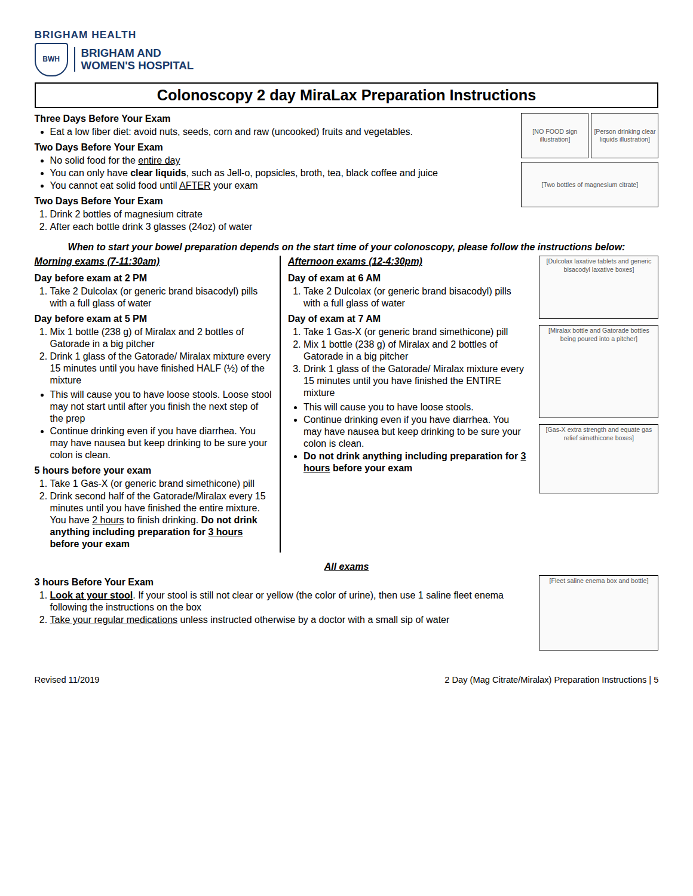BRIGHAM HEALTH
BWH
BRIGHAM AND
WOMEN'S HOSPITAL
Colonoscopy 2 day MiraLax Preparation Instructions
[NO FOOD sign illustration]
[Person drinking clear liquids illustration]
[Two bottles of magnesium citrate]
Three Days Before Your Exam
Eat a low fiber diet: avoid nuts, seeds, corn and raw (uncooked) fruits and vegetables.
Two Days Before Your Exam
No solid food for the entire day
You can only have clear liquids, such as Jell-o, popsicles, broth, tea, black coffee and juice
You cannot eat solid food until AFTER your exam
Two Days Before Your Exam
Drink 2 bottles of magnesium citrate
After each bottle drink 3 glasses (24oz) of water
When to start your bowel preparation depends on the start time of your colonoscopy, please follow the instructions below:
[Dulcolax laxative tablets and generic bisacodyl laxative boxes]
[Miralax bottle and Gatorade bottles being poured into a pitcher]
[Gas-X extra strength and equate gas relief simethicone boxes]
Morning exams (7-11:30am)
Day before exam at 2 PM
Take 2 Dulcolax (or generic brand bisacodyl) pills with a full glass of water
Day before exam at 5 PM
Mix 1 bottle (238 g) of Miralax and 2 bottles of Gatorade in a big pitcher
Drink 1 glass of the Gatorade/ Miralax mixture every 15 minutes until you have finished HALF (½) of the mixture
This will cause you to have loose stools. Loose stool may not start until after you finish the next step of the prep
Continue drinking even if you have diarrhea. You may have nausea but keep drinking to be sure your colon is clean.
5 hours before your exam
Take 1 Gas-X (or generic brand simethicone) pill
Drink second half of the Gatorade/Miralax every 15 minutes until you have finished the entire mixture. You have 2 hours to finish drinking. Do not drink anything including preparation for 3 hours before your exam
Afternoon exams (12-4:30pm)
Day of exam at 6 AM
Take 2 Dulcolax (or generic brand bisacodyl) pills with a full glass of water
Day of exam at 7 AM
Take 1 Gas-X (or generic brand simethicone) pill
Mix 1 bottle (238 g) of Miralax and 2 bottles of Gatorade in a big pitcher
Drink 1 glass of the Gatorade/ Miralax mixture every 15 minutes until you have finished the ENTIRE mixture
This will cause you to have loose stools.
Continue drinking even if you have diarrhea. You may have nausea but keep drinking to be sure your colon is clean.
Do not drink anything including preparation for 3 hours before your exam
All exams
[Fleet saline enema box and bottle]
3 hours Before Your Exam
Look at your stool. If your stool is still not clear or yellow (the color of urine), then use 1 saline fleet enema following the instructions on the box
Take your regular medications unless instructed otherwise by a doctor with a small sip of water
Revised 11/2019
2 Day (Mag Citrate/Miralax) Preparation Instructions | 5